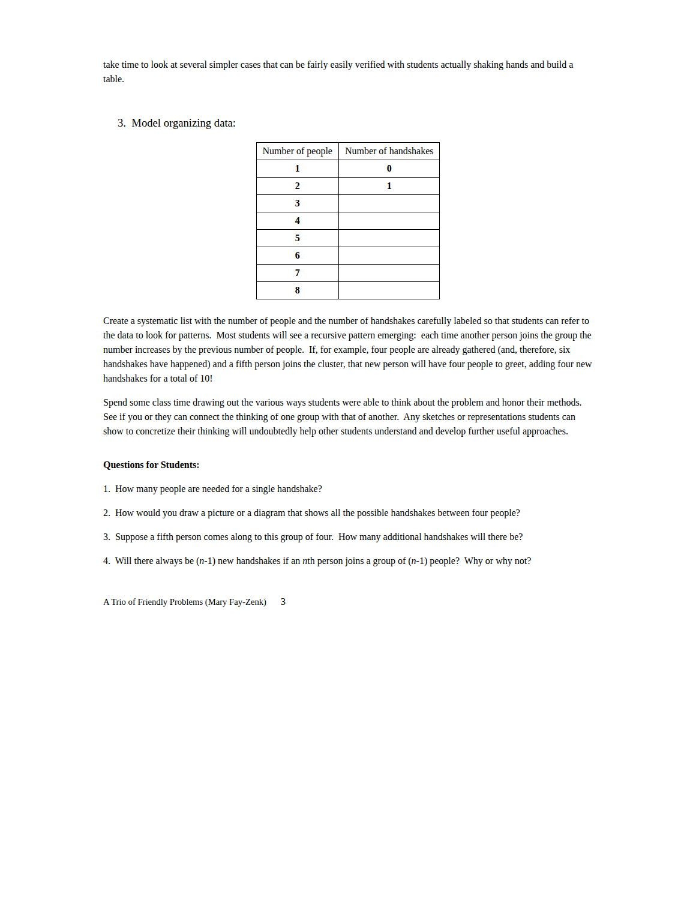take time to look at several simpler cases that can be fairly easily verified with students actually shaking hands and build a table.
3. Model organizing data:
| Number of people | Number of handshakes |
| --- | --- |
| 1 | 0 |
| 2 | 1 |
| 3 | |
| 4 | |
| 5 | |
| 6 | |
| 7 | |
| 8 | |
Create a systematic list with the number of people and the number of handshakes carefully labeled so that students can refer to the data to look for patterns. Most students will see a recursive pattern emerging: each time another person joins the group the number increases by the previous number of people. If, for example, four people are already gathered (and, therefore, six handshakes have happened) and a fifth person joins the cluster, that new person will have four people to greet, adding four new handshakes for a total of 10!
Spend some class time drawing out the various ways students were able to think about the problem and honor their methods. See if you or they can connect the thinking of one group with that of another. Any sketches or representations students can show to concretize their thinking will undoubtedly help other students understand and develop further useful approaches.
Questions for Students:
1. How many people are needed for a single handshake?
2. How would you draw a picture or a diagram that shows all the possible handshakes between four people?
3. Suppose a fifth person comes along to this group of four. How many additional handshakes will there be?
4. Will there always be (n-1) new handshakes if an nth person joins a group of (n-1) people? Why or why not?
A Trio of Friendly Problems (Mary Fay-Zenk)3